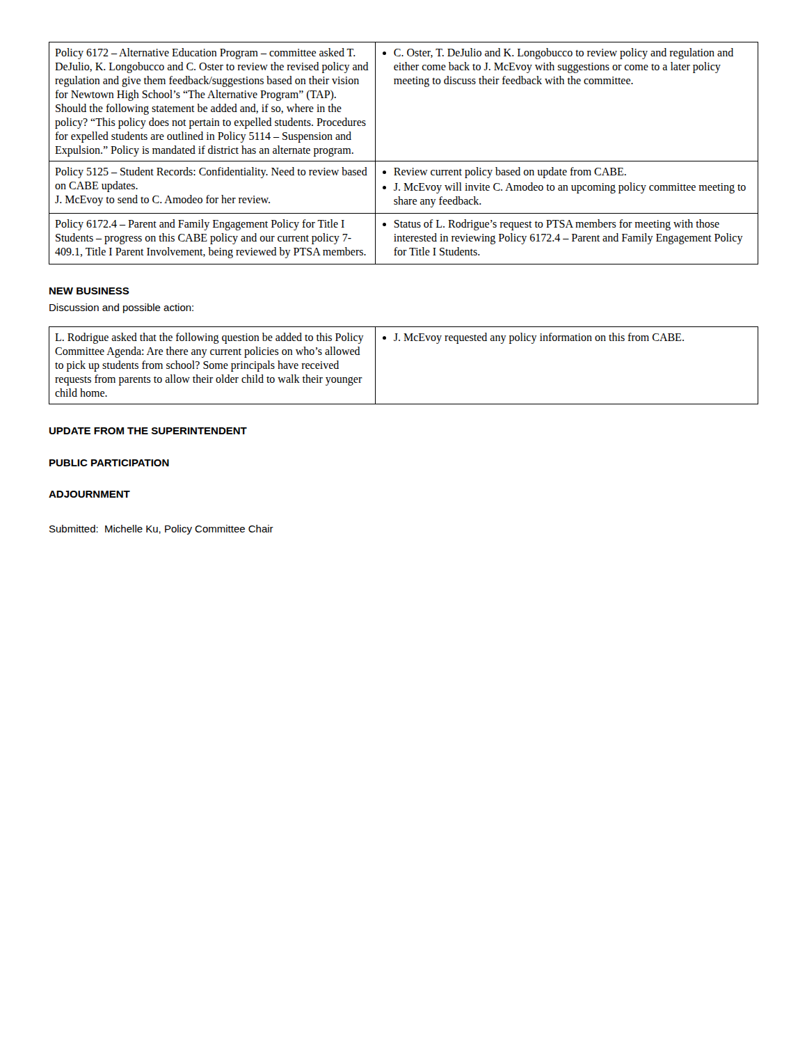| Policy 6172 – Alternative Education Program – committee asked T. DeJulio, K. Longobucco and C. Oster to review the revised policy and regulation and give them feedback/suggestions based on their vision for Newtown High School’s “The Alternative Program” (TAP). Should the following statement be added and, if so, where in the policy? “This policy does not pertain to expelled students. Procedures for expelled students are outlined in Policy 5114 – Suspension and Expulsion.” Policy is mandated if district has an alternate program. | C. Oster, T. DeJulio and K. Longobucco to review policy and regulation and either come back to J. McEvoy with suggestions or come to a later policy meeting to discuss their feedback with the committee. |
| Policy 5125 – Student Records: Confidentiality. Need to review based on CABE updates. J. McEvoy to send to C. Amodeo for her review. | Review current policy based on update from CABE. J. McEvoy will invite C. Amodeo to an upcoming policy committee meeting to share any feedback. |
| Policy 6172.4 – Parent and Family Engagement Policy for Title I Students – progress on this CABE policy and our current policy 7-409.1, Title I Parent Involvement, being reviewed by PTSA members. | Status of L. Rodrigue’s request to PTSA members for meeting with those interested in reviewing Policy 6172.4 – Parent and Family Engagement Policy for Title I Students. |
NEW BUSINESS
Discussion and possible action:
| L. Rodrigue asked that the following question be added to this Policy Committee Agenda: Are there any current policies on who’s allowed to pick up students from school? Some principals have received requests from parents to allow their older child to walk their younger child home. | J. McEvoy requested any policy information on this from CABE. |
UPDATE FROM THE SUPERINTENDENT
PUBLIC PARTICIPATION
ADJOURNMENT
Submitted: Michelle Ku, Policy Committee Chair